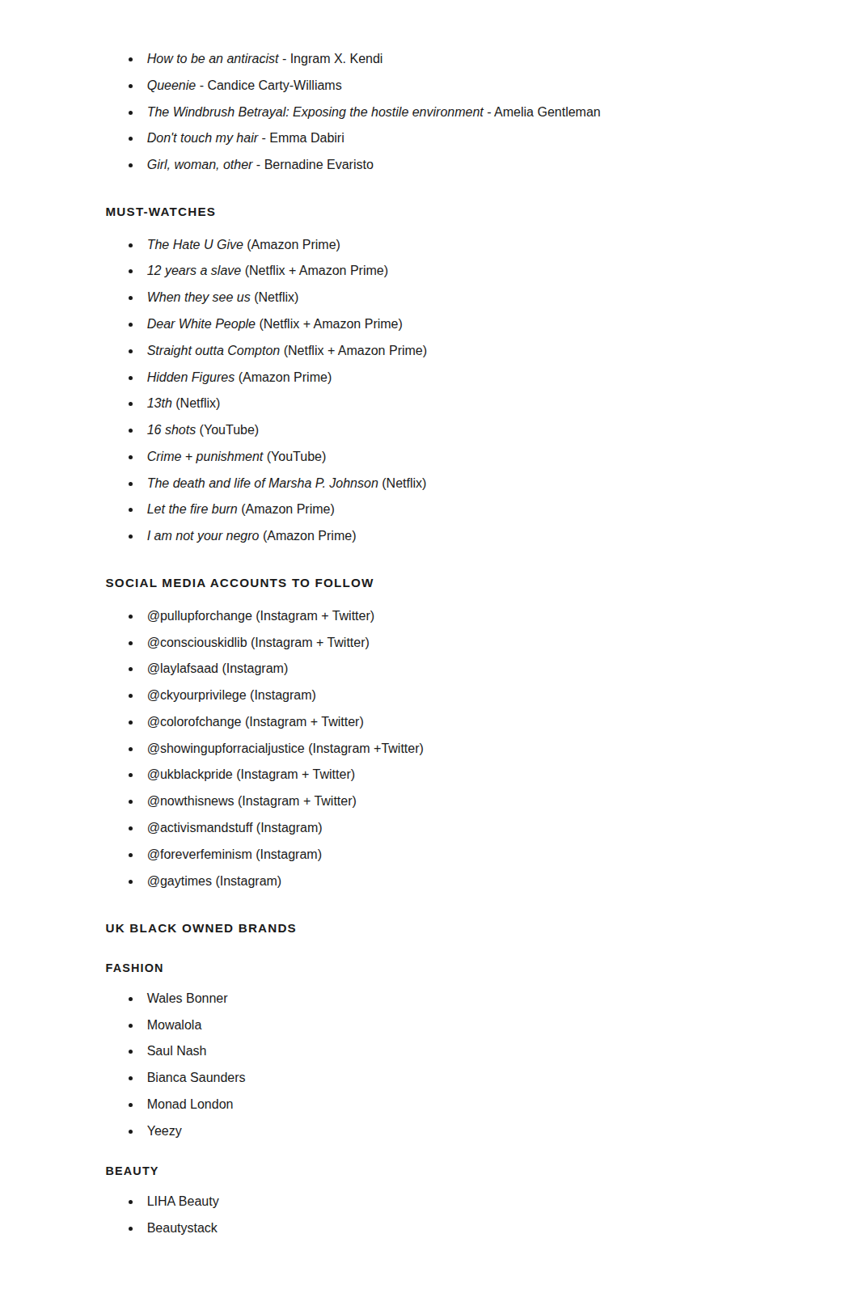How to be an antiracist - Ingram X. Kendi
Queenie - Candice Carty-Williams
The Windbrush Betrayal: Exposing the hostile environment - Amelia Gentleman
Don't touch my hair - Emma Dabiri
Girl, woman, other - Bernadine Evaristo
Must-Watches
The Hate U Give (Amazon Prime)
12 years a slave (Netflix + Amazon Prime)
When they see us (Netflix)
Dear White People (Netflix + Amazon Prime)
Straight outta Compton (Netflix + Amazon Prime)
Hidden Figures (Amazon Prime)
13th (Netflix)
16 shots (YouTube)
Crime + punishment (YouTube)
The death and life of Marsha P. Johnson (Netflix)
Let the fire burn (Amazon Prime)
I am not your negro (Amazon Prime)
Social Media Accounts to Follow
@pullupforchange (Instagram + Twitter)
@consciouskidlib (Instagram + Twitter)
@laylafsaad (Instagram)
@ckyourprivilege (Instagram)
@colorofchange (Instagram + Twitter)
@showingupforracialjustice (Instagram +Twitter)
@ukblackpride (Instagram + Twitter)
@nowthisnews (Instagram + Twitter)
@activismandstuff (Instagram)
@foreverfeminism (Instagram)
@gaytimes (Instagram)
UK Black Owned Brands
Fashion
Wales Bonner
Mowalola
Saul Nash
Bianca Saunders
Monad London
Yeezy
Beauty
LIHA Beauty
Beautystack